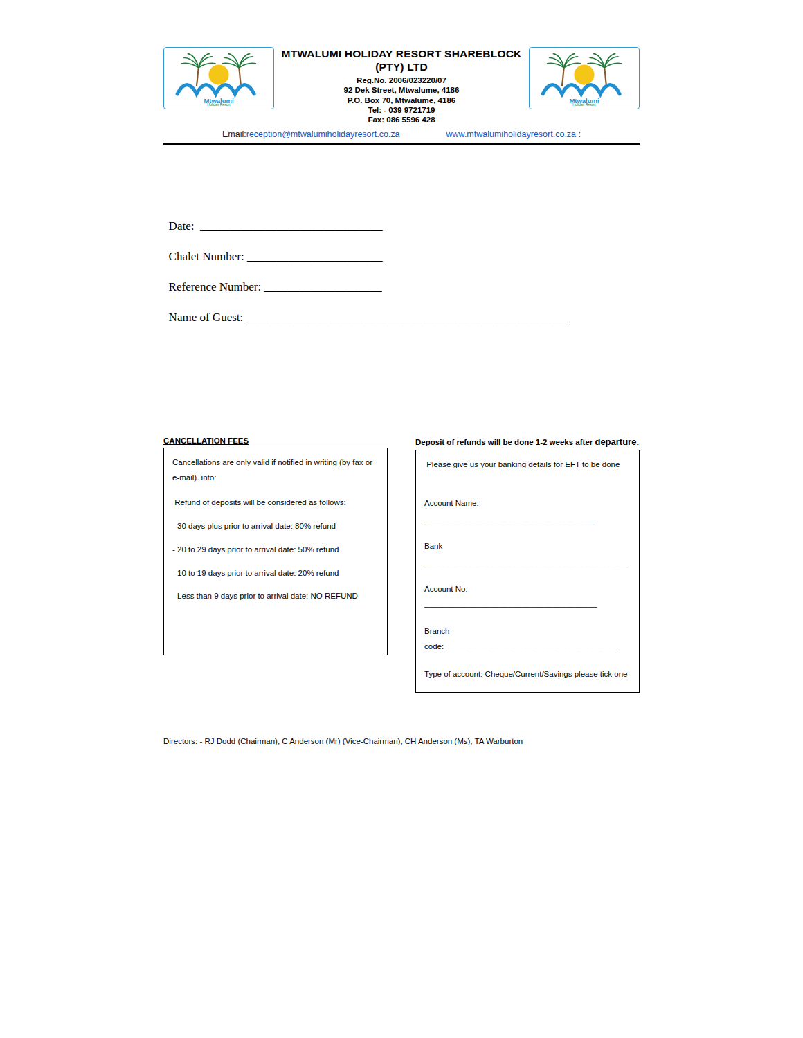Mtwalumi Holiday Resort
MTWALUMI HOLIDAY RESORT SHAREBLOCK (PTY) LTD
Reg.No. 2006/023220/07
92 Dek Street, Mtwalume, 4186
P.O. Box 70, Mtwalume, 4186
Tel: - 039 9721719
Fax: 086 5596 428
Mtwalumi Holiday Resort
Email: reception@mtwalumiholidayresort.co.za www.mtwalumiholidayresort.co.za :
Date: _______________________________
Chalet Number: _______________________
Reference Number: ____________________
Name of Guest: _______________________________________________________
CANCELLATION FEES
Cancellations are only valid if notified in writing (by fax or e-mail). into:
Refund of deposits will be considered as follows:
- 30 days plus prior to arrival date: 80% refund
- 20 to 29 days prior to arrival date: 50% refund
- 10 to 19 days prior to arrival date: 20% refund
- Less than 9 days prior to arrival date: NO REFUND
Deposit of refunds will be done 1-2 weeks after departure.
Please give us your banking details for EFT to be done
Account Name: ______________________________________
Bank ______________________________________________
Account No: _______________________________________
Branch code:_______________________________________
Type of account: Cheque/Current/Savings please tick one
Directors: - RJ Dodd (Chairman), C Anderson (Mr) (Vice-Chairman), CH Anderson (Ms), TA Warburton